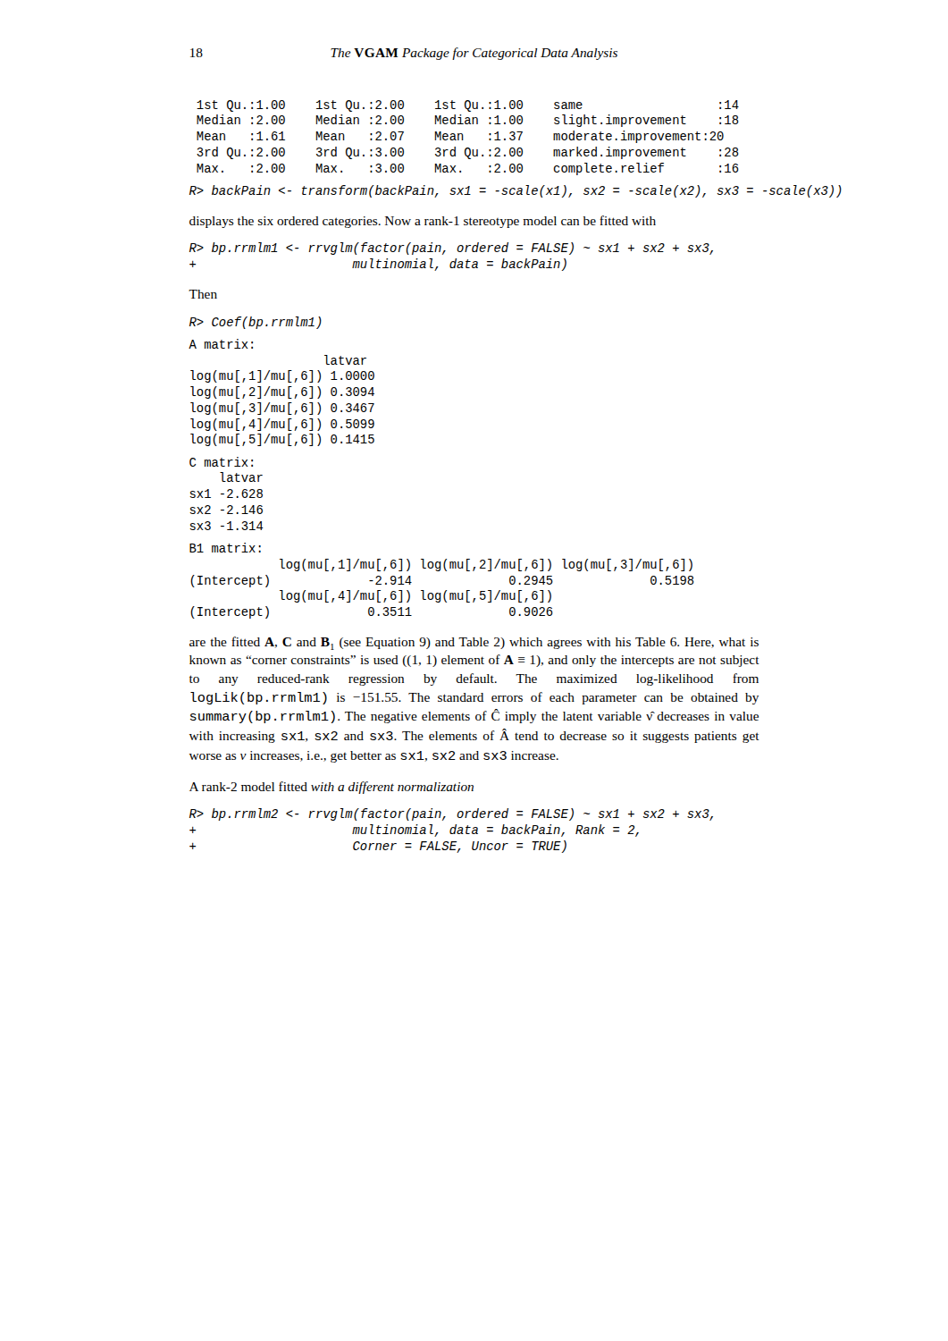18
The VGAM Package for Categorical Data Analysis
 1st Qu.:1.00    1st Qu.:2.00    1st Qu.:1.00    same                  :14
 Median :2.00    Median :2.00    Median :1.00    slight.improvement    :18
 Mean   :1.61    Mean   :2.07    Mean   :1.37    moderate.improvement:20
 3rd Qu.:2.00    3rd Qu.:3.00    3rd Qu.:2.00    marked.improvement    :28
 Max.   :2.00    Max.   :3.00    Max.   :2.00    complete.relief       :16
R> backPain <- transform(backPain, sx1 = -scale(x1), sx2 = -scale(x2), sx3 = -scale(x3))
displays the six ordered categories. Now a rank-1 stereotype model can be fitted with
R> bp.rrmlm1 <- rrvglm(factor(pain, ordered = FALSE) ~ sx1 + sx2 + sx3,
+                     multinomial, data = backPain)
Then
R> Coef(bp.rrmlm1)
A matrix:
                  latvar
log(mu[,1]/mu[,6]) 1.0000
log(mu[,2]/mu[,6]) 0.3094
log(mu[,3]/mu[,6]) 0.3467
log(mu[,4]/mu[,6]) 0.5099
log(mu[,5]/mu[,6]) 0.1415
C matrix:
    latvar
sx1 -2.628
sx2 -2.146
sx3 -1.314
B1 matrix:
            log(mu[,1]/mu[,6]) log(mu[,2]/mu[,6]) log(mu[,3]/mu[,6])
(Intercept)             -2.914             0.2945             0.5198
            log(mu[,4]/mu[,6]) log(mu[,5]/mu[,6])
(Intercept)             0.3511             0.9026
are the fitted A, C and B1 (see Equation 9) and Table 2) which agrees with his Table 6. Here, what is known as “corner constraints” is used ((1, 1) element of A ≡ 1), and only the intercepts are not subject to any reduced-rank regression by default. The maximized log-likelihood from logLik(bp.rrmlm1) is −151.55. The standard errors of each parameter can be obtained by summary(bp.rrmlm1). The negative elements of Ĉ imply the latent variable ν̂ decreases in value with increasing sx1, sx2 and sx3. The elements of Â tend to decrease so it suggests patients get worse as ν increases, i.e., get better as sx1, sx2 and sx3 increase.
A rank-2 model fitted with a different normalization
R> bp.rrmlm2 <- rrvglm(factor(pain, ordered = FALSE) ~ sx1 + sx2 + sx3,
+                     multinomial, data = backPain, Rank = 2,
+                     Corner = FALSE, Uncor = TRUE)